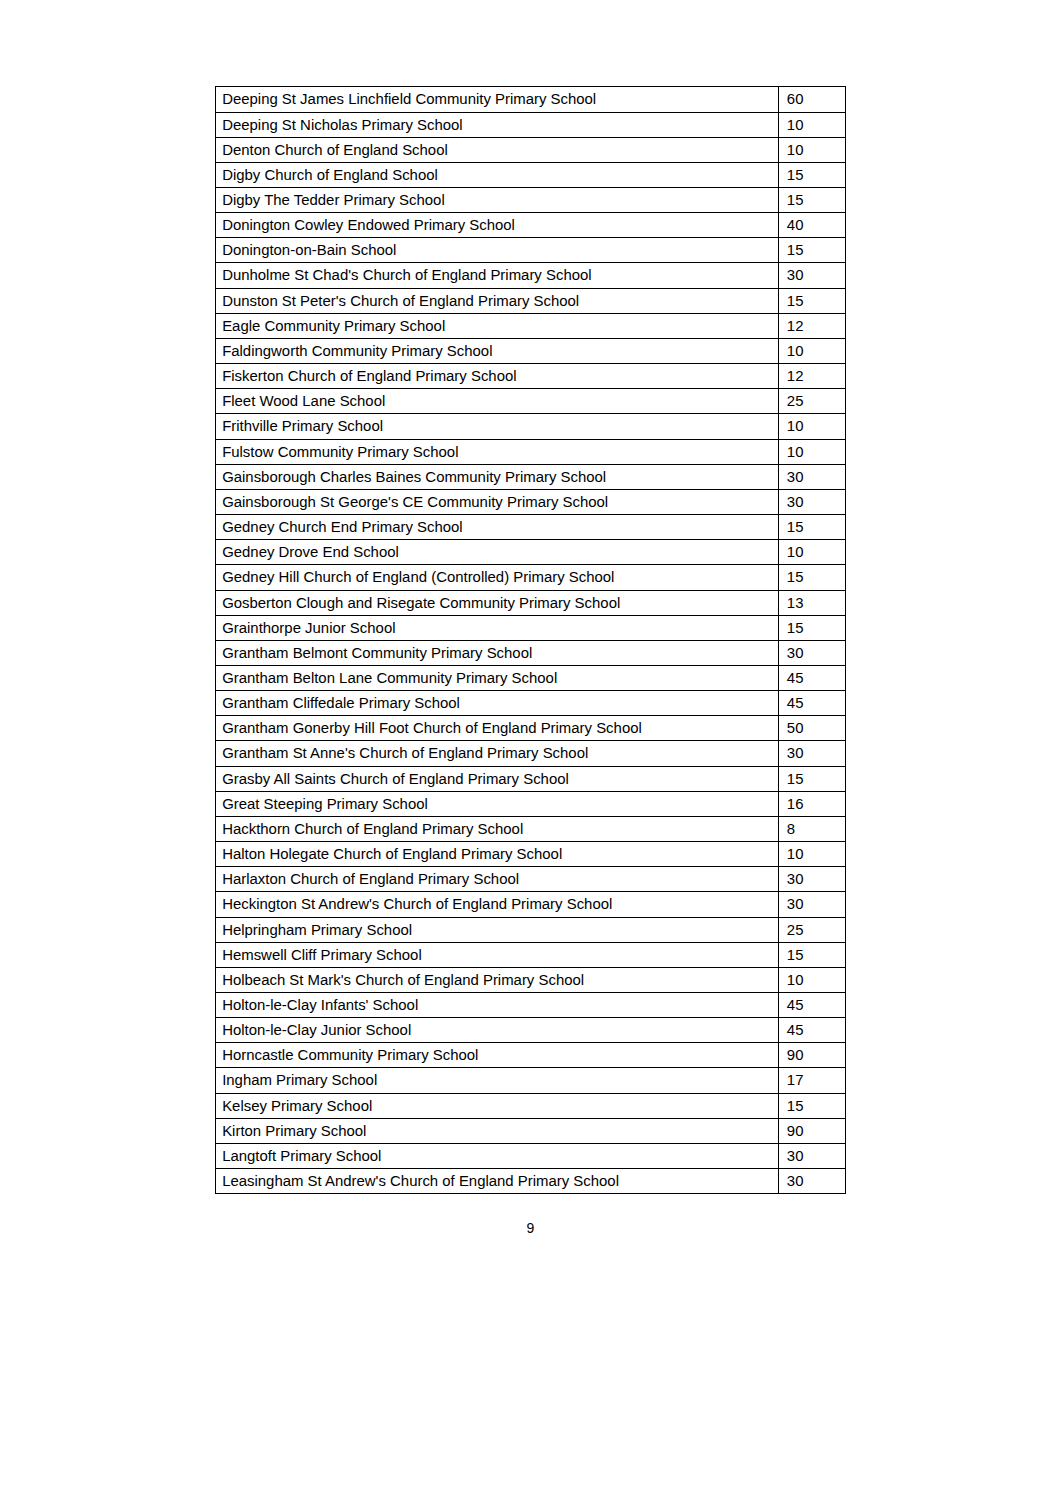| Deeping St James Linchfield Community Primary School | 60 |
| Deeping St Nicholas Primary School | 10 |
| Denton Church of England School | 10 |
| Digby Church of England School | 15 |
| Digby The Tedder Primary School | 15 |
| Donington Cowley Endowed Primary School | 40 |
| Donington-on-Bain School | 15 |
| Dunholme St Chad's Church of England Primary School | 30 |
| Dunston St Peter's Church of England Primary School | 15 |
| Eagle Community Primary School | 12 |
| Faldingworth Community Primary School | 10 |
| Fiskerton Church of England Primary School | 12 |
| Fleet Wood Lane School | 25 |
| Frithville Primary School | 10 |
| Fulstow Community Primary School | 10 |
| Gainsborough Charles Baines Community Primary School | 30 |
| Gainsborough St George's CE Community Primary School | 30 |
| Gedney Church End Primary School | 15 |
| Gedney Drove End School | 10 |
| Gedney Hill Church of England (Controlled) Primary School | 15 |
| Gosberton Clough and Risegate Community Primary School | 13 |
| Grainthorpe Junior School | 15 |
| Grantham Belmont Community Primary School | 30 |
| Grantham Belton Lane Community Primary School | 45 |
| Grantham Cliffedale Primary School | 45 |
| Grantham Gonerby Hill Foot Church of England Primary School | 50 |
| Grantham St Anne's Church of England Primary School | 30 |
| Grasby All Saints Church of England Primary School | 15 |
| Great Steeping Primary School | 16 |
| Hackthorn Church of England Primary School | 8 |
| Halton Holegate Church of England Primary School | 10 |
| Harlaxton Church of England Primary School | 30 |
| Heckington St Andrew's Church of England Primary School | 30 |
| Helpringham Primary School | 25 |
| Hemswell Cliff Primary School | 15 |
| Holbeach St Mark's Church of England Primary School | 10 |
| Holton-le-Clay Infants' School | 45 |
| Holton-le-Clay Junior School | 45 |
| Horncastle Community Primary School | 90 |
| Ingham Primary School | 17 |
| Kelsey Primary School | 15 |
| Kirton Primary School | 90 |
| Langtoft Primary School | 30 |
| Leasingham St Andrew's Church of England Primary School | 30 |
9